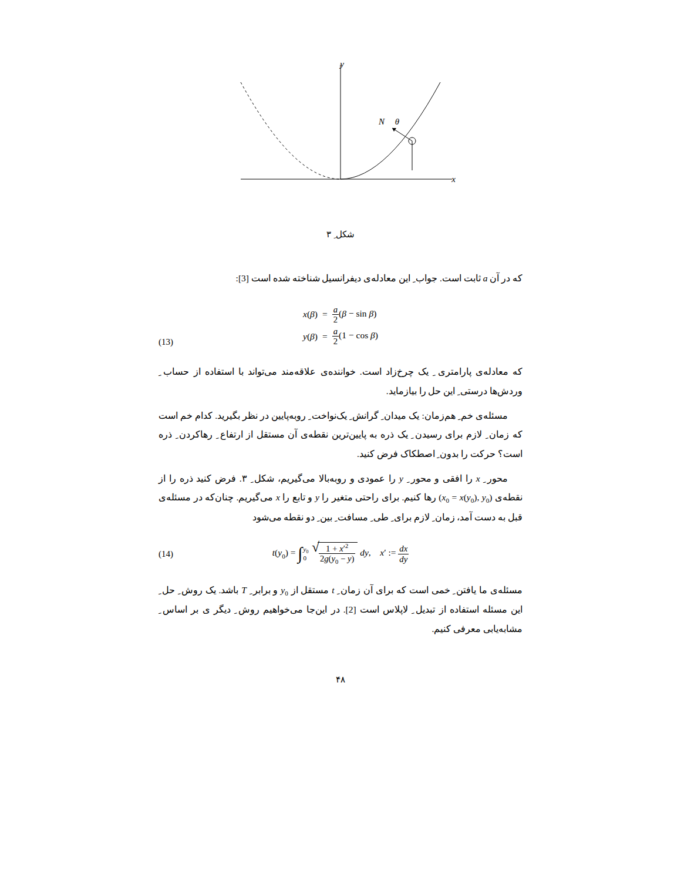y x N θ
شکل ِ ۳
که در آن a ثابت است. جواب ِ این معادله‌ی دیفرانسیل شناخته شده است [3]:
| x ( β ) | = | a 2 ( β − sin β ) |
| y ( β ) | = | a 2 (1 − cos β ) |
(13)
که معادله‌ی پارامتری ِ یک چرخ‌زاد است. خواننده‌ی علاقه‌مند می‌تواند با استفاده از حساب ِ وردش‌ها درستی ِ این حل را بیازماید.
مسئله‌ی خم ِ هم‌زمان: یک میدان ِ گرانش ِ یک‌نواخت ِ روبه‌پایین در نظر بگیرید. کدام خم است که زمان ِ لازم برای رسیدن ِ یک ذره به پایین‌ترین نقطه‌ی آن مستقل از ارتفاع ِ رهاکردن ِ ذره است؟ حرکت را بدون ِ اصطکاک فرض کنید.
محور ِ x را افقی و محور ِ y را عمودی و روبه‌بالا می‌گیریم، شکل ِ ۳. فرض کنید ذره را از نقطه‌ی (x0 = x(y0), y0) رها کنیم. برای راحتی متغیر را y و تابع را x می‌گیریم. چنان‌که در مسئله‌ی قبل به دست آمد، زمان ِ لازم برای ِ طی ِ مسافت ِ بین ِ دو نقطه می‌شود
t(y0) = ∫y00 1 + x′22g(y0 − y) dy, x′ := dx dy
(14)
مسئله‌ی ما یافتن ِ خمی است که برای آن زمان ِ t مستقل از y0 و برابر ِ T باشد. یک روش ِ حل ِ این مسئله استفاده از تبدیل ِ لاپلاس است [2]. در این‌جا می‌خواهیم روش ِ دیگر ی بر اساس ِ مشابه‌یابی معرفی کنیم.
۴۸